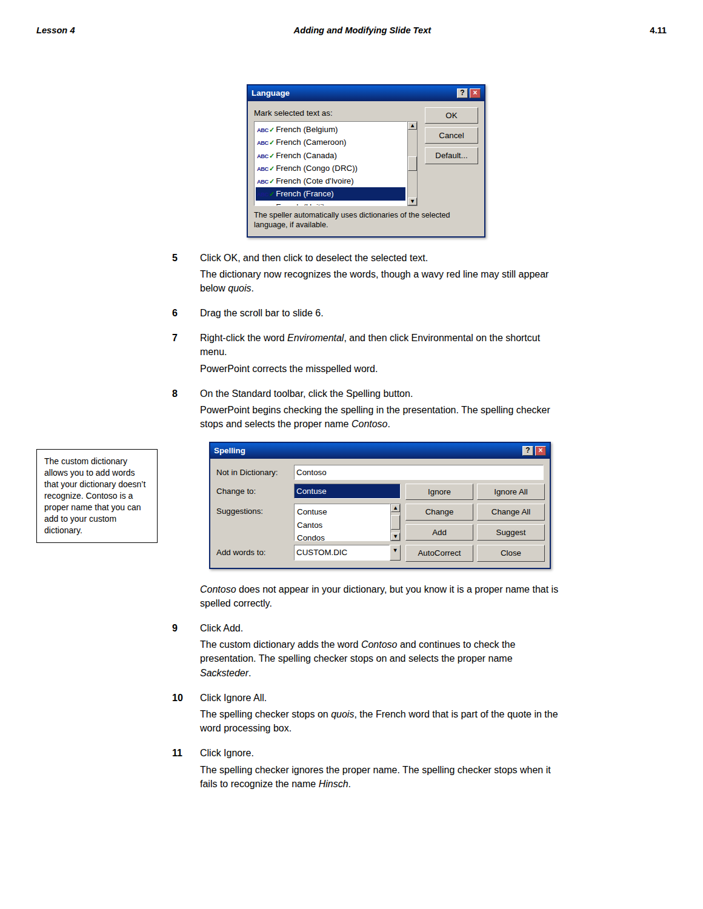Lesson 4 Adding and Modifying Slide Text 4.11
The custom dictionary allows you to add words that your dictionary doesn’t recognize. Contoso is a proper name that you can add to your custom dictionary.
Language ? ×
Mark selected text as:
ABCFrench (Belgium)
ABCFrench (Cameroon)
ABCFrench (Canada)
ABCFrench (Congo (DRC))
ABCFrench (Cote d'Ivoire)
ABCFrench (France)
ABCFrench (Haiti)
▲ ▼
OK Cancel Default...
The speller automatically uses dictionaries of the selected language, if available.
Click OK, and then click to deselect the selected text.
The dictionary now recognizes the words, though a wavy red line may still appear below quois.
Drag the scroll bar to slide 6.
Right-click the word Enviromental, and then click Environmental on the shortcut menu.
PowerPoint corrects the misspelled word.
On the Standard toolbar, click the Spelling button.
PowerPoint begins checking the spelling in the presentation. The spelling checker stops and selects the proper name Contoso.
Spelling ? ×
Not in Dictionary:
Contoso
Change to:
Contuse
Ignore
Ignore All
Suggestions:
Contuse
Cantos
Condos
Centos
▲ ▼
Change
Add
Change All
Suggest
Add words to:
CUSTOM.DIC
▼
AutoCorrect
Close
Contoso does not appear in your dictionary, but you know it is a proper name that is spelled correctly.
Click Add.
The custom dictionary adds the word Contoso and continues to check the presentation. The spelling checker stops on and selects the proper name Sacksteder.
Click Ignore All.
The spelling checker stops on quois, the French word that is part of the quote in the word processing box.
Click Ignore.
The spelling checker ignores the proper name. The spelling checker stops when it fails to recognize the name Hinsch.